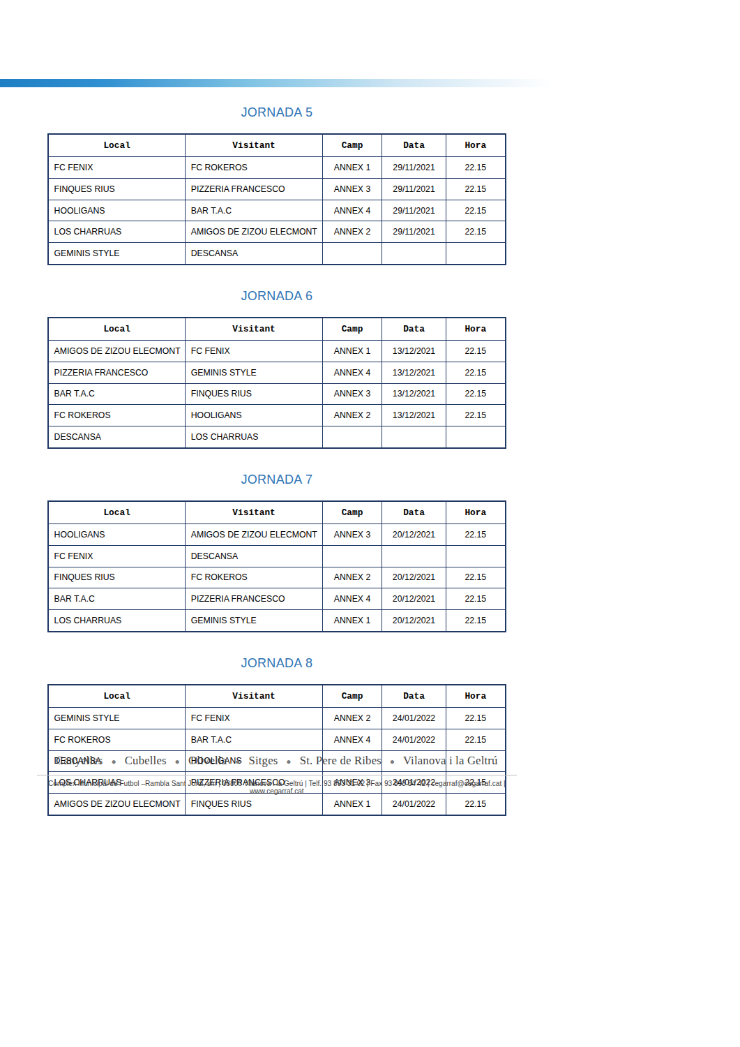JORNADA 5
| Local | Visitant | Camp | Data | Hora |
| --- | --- | --- | --- | --- |
| FC FENIX | FC ROKEROS | ANNEX 1 | 29/11/2021 | 22.15 |
| FINQUES RIUS | PIZZERIA FRANCESCO | ANNEX 3 | 29/11/2021 | 22.15 |
| HOOLIGANS | BAR T.A.C | ANNEX 4 | 29/11/2021 | 22.15 |
| LOS CHARRUAS | AMIGOS DE ZIZOU ELECMONT | ANNEX 2 | 29/11/2021 | 22.15 |
| GEMINIS STYLE | DESCANSA | | | |
JORNADA 6
| Local | Visitant | Camp | Data | Hora |
| --- | --- | --- | --- | --- |
| AMIGOS DE ZIZOU ELECMONT | FC FENIX | ANNEX 1 | 13/12/2021 | 22.15 |
| PIZZERIA FRANCESCO | GEMINIS STYLE | ANNEX 4 | 13/12/2021 | 22.15 |
| BAR T.A.C | FINQUES RIUS | ANNEX 3 | 13/12/2021 | 22.15 |
| FC ROKEROS | HOOLIGANS | ANNEX 2 | 13/12/2021 | 22.15 |
| DESCANSA | LOS CHARRUAS | | | |
JORNADA 7
| Local | Visitant | Camp | Data | Hora |
| --- | --- | --- | --- | --- |
| HOOLIGANS | AMIGOS DE ZIZOU ELECMONT | ANNEX 3 | 20/12/2021 | 22.15 |
| FC FENIX | DESCANSA | | | |
| FINQUES RIUS | FC ROKEROS | ANNEX 2 | 20/12/2021 | 22.15 |
| BAR T.A.C | PIZZERIA FRANCESCO | ANNEX 4 | 20/12/2021 | 22.15 |
| LOS CHARRUAS | GEMINIS STYLE | ANNEX 1 | 20/12/2021 | 22.15 |
JORNADA 8
| Local | Visitant | Camp | Data | Hora |
| --- | --- | --- | --- | --- |
| GEMINIS STYLE | FC FENIX | ANNEX 2 | 24/01/2022 | 22.15 |
| FC ROKEROS | BAR T.A.C | ANNEX 4 | 24/01/2022 | 22.15 |
| DESCANSA | HOOLIGANS | | | |
| LOS CHARRUAS | PIZZERIA FRANCESCO | ANNEX 3 | 24/01/2022 | 22.15 |
| AMIGOS DE ZIZOU ELECMONT | FINQUES RIUS | ANNEX 1 | 24/01/2022 | 22.15 |
Canyelles ● Cubelles ● Olivella ● Sitges ● St. Pere de Ribes ● Vilanova i la Geltrú
Complex Municipal de Futbol –Rambla Sant Jordi, s/n | 08800 Vilanova i la Geltrú | Telf. 93 893 31 02 | Fax 93 893 84 42 | cegarraf@cegarraf.cat | www.cegarraf.cat